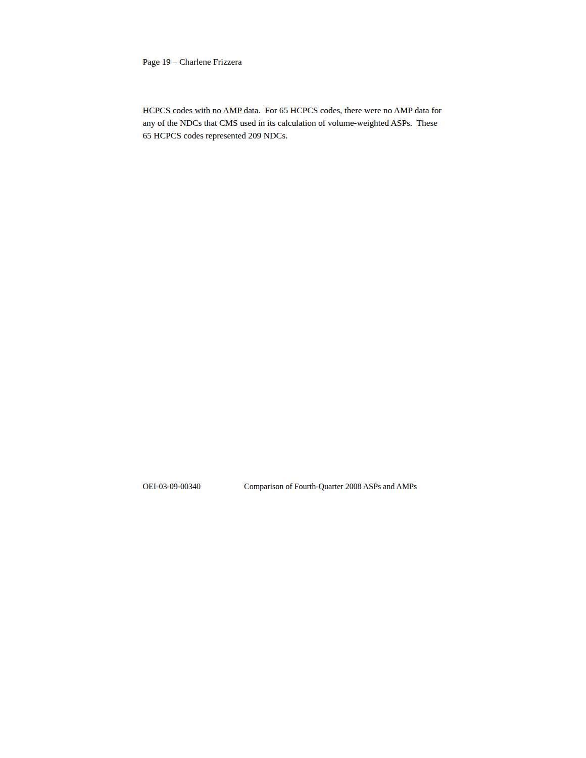Page 19 – Charlene Frizzera
HCPCS codes with no AMP data. For 65 HCPCS codes, there were no AMP data for any of the NDCs that CMS used in its calculation of volume-weighted ASPs. These 65 HCPCS codes represented 209 NDCs.
OEI-03-09-00340
Comparison of Fourth-Quarter 2008 ASPs and AMPs